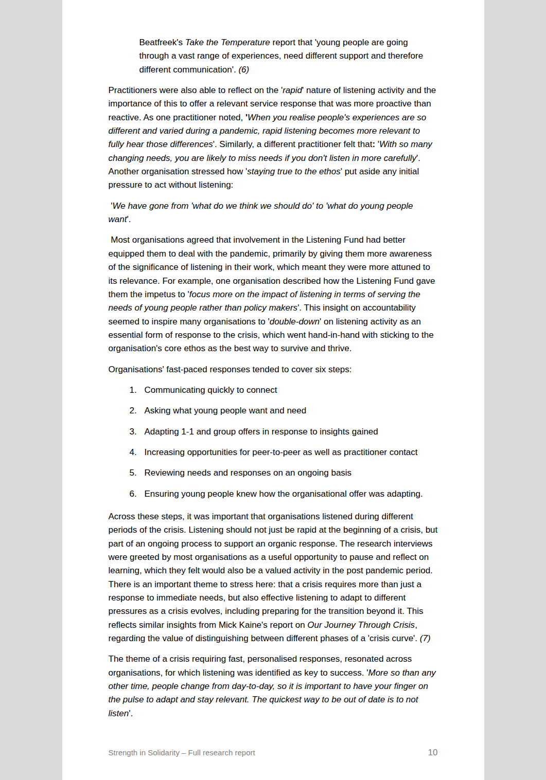Beatfreek's Take the Temperature report that 'young people are going through a vast range of experiences, need different support and therefore different communication'. (6)
Practitioners were also able to reflect on the 'rapid' nature of listening activity and the importance of this to offer a relevant service response that was more proactive than reactive. As one practitioner noted, 'When you realise people's experiences are so different and varied during a pandemic, rapid listening becomes more relevant to fully hear those differences'. Similarly, a different practitioner felt that: 'With so many changing needs, you are likely to miss needs if you don't listen in more carefully'. Another organisation stressed how 'staying true to the ethos' put aside any initial pressure to act without listening:
'We have gone from 'what do we think we should do' to 'what do young people want'.
Most organisations agreed that involvement in the Listening Fund had better equipped them to deal with the pandemic, primarily by giving them more awareness of the significance of listening in their work, which meant they were more attuned to its relevance. For example, one organisation described how the Listening Fund gave them the impetus to 'focus more on the impact of listening in terms of serving the needs of young people rather than policy makers'. This insight on accountability seemed to inspire many organisations to 'double-down' on listening activity as an essential form of response to the crisis, which went hand-in-hand with sticking to the organisation's core ethos as the best way to survive and thrive.
Organisations' fast-paced responses tended to cover six steps:
Communicating quickly to connect
Asking what young people want and need
Adapting 1-1 and group offers in response to insights gained
Increasing opportunities for peer-to-peer as well as practitioner contact
Reviewing needs and responses on an ongoing basis
Ensuring young people knew how the organisational offer was adapting.
Across these steps, it was important that organisations listened during different periods of the crisis. Listening should not just be rapid at the beginning of a crisis, but part of an ongoing process to support an organic response. The research interviews were greeted by most organisations as a useful opportunity to pause and reflect on learning, which they felt would also be a valued activity in the post pandemic period. There is an important theme to stress here: that a crisis requires more than just a response to immediate needs, but also effective listening to adapt to different pressures as a crisis evolves, including preparing for the transition beyond it. This reflects similar insights from Mick Kaine's report on Our Journey Through Crisis, regarding the value of distinguishing between different phases of a 'crisis curve'. (7)
The theme of a crisis requiring fast, personalised responses, resonated across organisations, for which listening was identified as key to success. 'More so than any other time, people change from day-to-day, so it is important to have your finger on the pulse to adapt and stay relevant. The quickest way to be out of date is to not listen'.
Strength in Solidarity – Full research report 10